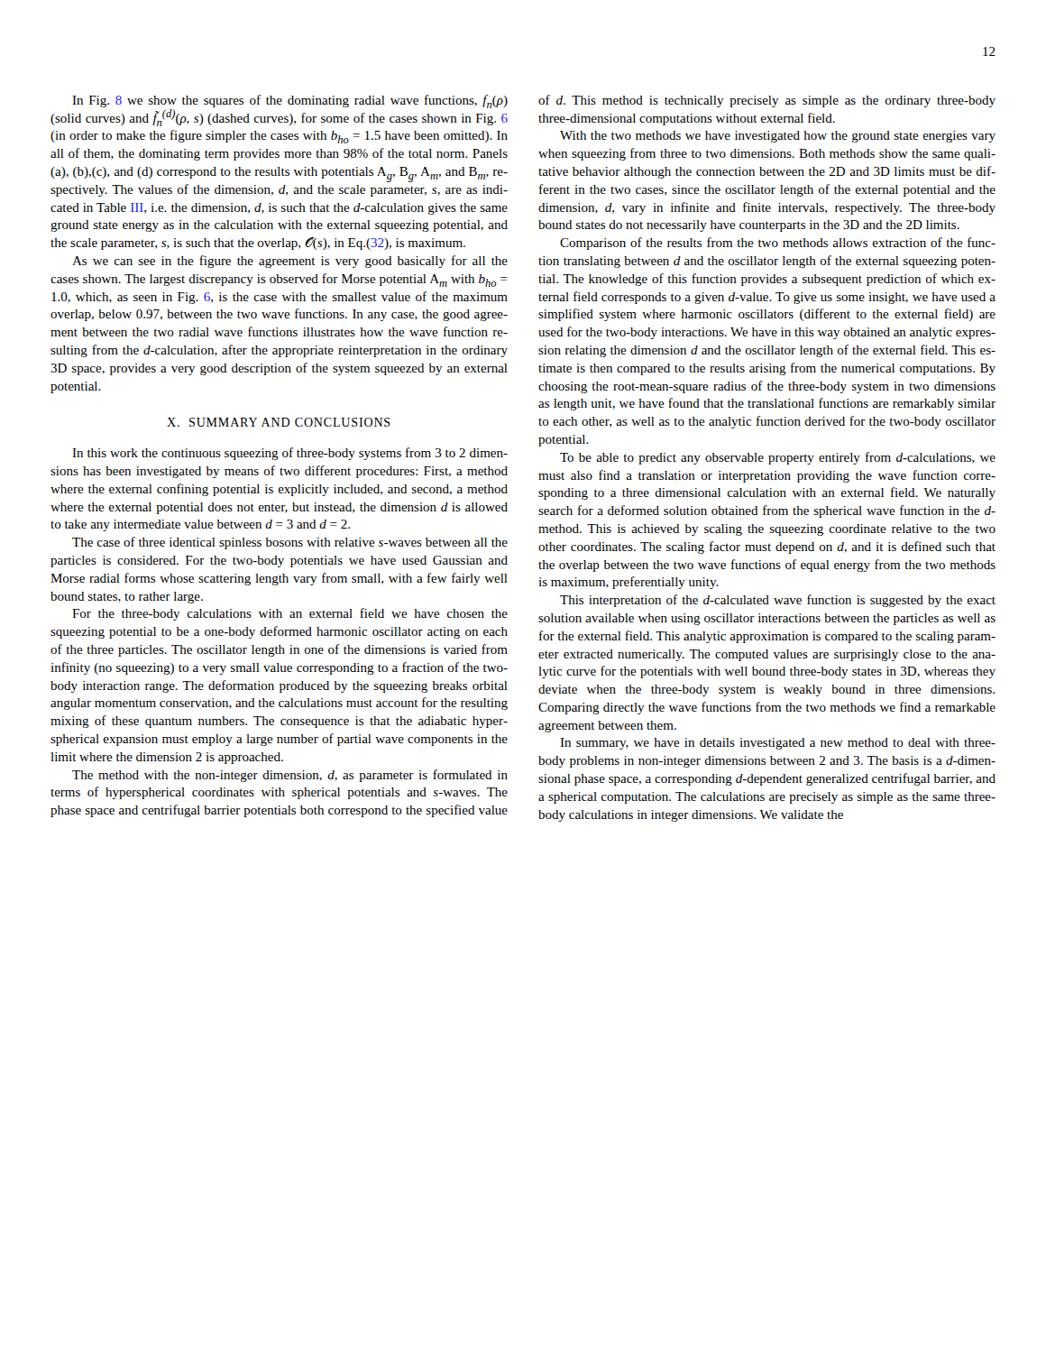12
In Fig. 8 we show the squares of the dominating radial wave functions, fn(ρ) (solid curves) and f̃n(d)(ρ, s) (dashed curves), for some of the cases shown in Fig. 6 (in order to make the figure simpler the cases with bho = 1.5 have been omitted). In all of them, the dominating term provides more than 98% of the total norm. Panels (a), (b),(c), and (d) correspond to the results with potentials Ag, Bg, Am, and Bm, respectively. The values of the dimension, d, and the scale parameter, s, are as indicated in Table III, i.e. the dimension, d, is such that the d-calculation gives the same ground state energy as in the calculation with the external squeezing potential, and the scale parameter, s, is such that the overlap, 𝒪(s), in Eq.(32), is maximum.
As we can see in the figure the agreement is very good basically for all the cases shown. The largest discrepancy is observed for Morse potential Am with bho = 1.0, which, as seen in Fig. 6, is the case with the smallest value of the maximum overlap, below 0.97, between the two wave functions. In any case, the good agreement between the two radial wave functions illustrates how the wave function resulting from the d-calculation, after the appropriate reinterpretation in the ordinary 3D space, provides a very good description of the system squeezed by an external potential.
X. SUMMARY AND CONCLUSIONS
In this work the continuous squeezing of three-body systems from 3 to 2 dimensions has been investigated by means of two different procedures: First, a method where the external confining potential is explicitly included, and second, a method where the external potential does not enter, but instead, the dimension d is allowed to take any intermediate value between d = 3 and d = 2.
The case of three identical spinless bosons with relative s-waves between all the particles is considered. For the two-body potentials we have used Gaussian and Morse radial forms whose scattering length vary from small, with a few fairly well bound states, to rather large.
For the three-body calculations with an external field we have chosen the squeezing potential to be a one-body deformed harmonic oscillator acting on each of the three particles. The oscillator length in one of the dimensions is varied from infinity (no squeezing) to a very small value corresponding to a fraction of the two-body interaction range. The deformation produced by the squeezing breaks orbital angular momentum conservation, and the calculations must account for the resulting mixing of these quantum numbers. The consequence is that the adiabatic hyperspherical expansion must employ a large number of partial wave components in the limit where the dimension 2 is approached.
The method with the non-integer dimension, d, as parameter is formulated in terms of hyperspherical coordinates with spherical potentials and s-waves. The phase space and centrifugal barrier potentials both correspond to the specified value of d. This method is technically precisely as simple as the ordinary three-body three-dimensional computations without external field.
With the two methods we have investigated how the ground state energies vary when squeezing from three to two dimensions. Both methods show the same qualitative behavior although the connection between the 2D and 3D limits must be different in the two cases, since the oscillator length of the external potential and the dimension, d, vary in infinite and finite intervals, respectively. The three-body bound states do not necessarily have counterparts in the 3D and the 2D limits.
Comparison of the results from the two methods allows extraction of the function translating between d and the oscillator length of the external squeezing potential. The knowledge of this function provides a subsequent prediction of which external field corresponds to a given d-value. To give us some insight, we have used a simplified system where harmonic oscillators (different to the external field) are used for the two-body interactions. We have in this way obtained an analytic expression relating the dimension d and the oscillator length of the external field. This estimate is then compared to the results arising from the numerical computations. By choosing the root-mean-square radius of the three-body system in two dimensions as length unit, we have found that the translational functions are remarkably similar to each other, as well as to the analytic function derived for the two-body oscillator potential.
To be able to predict any observable property entirely from d-calculations, we must also find a translation or interpretation providing the wave function corresponding to a three dimensional calculation with an external field. We naturally search for a deformed solution obtained from the spherical wave function in the d-method. This is achieved by scaling the squeezing coordinate relative to the two other coordinates. The scaling factor must depend on d, and it is defined such that the overlap between the two wave functions of equal energy from the two methods is maximum, preferentially unity.
This interpretation of the d-calculated wave function is suggested by the exact solution available when using oscillator interactions between the particles as well as for the external field. This analytic approximation is compared to the scaling parameter extracted numerically. The computed values are surprisingly close to the analytic curve for the potentials with well bound three-body states in 3D, whereas they deviate when the three-body system is weakly bound in three dimensions. Comparing directly the wave functions from the two methods we find a remarkable agreement between them.
In summary, we have in details investigated a new method to deal with three-body problems in non-integer dimensions between 2 and 3. The basis is a d-dimensional phase space, a corresponding d-dependent generalized centrifugal barrier, and a spherical computation. The calculations are precisely as simple as the same three-body calculations in integer dimensions. We validate the